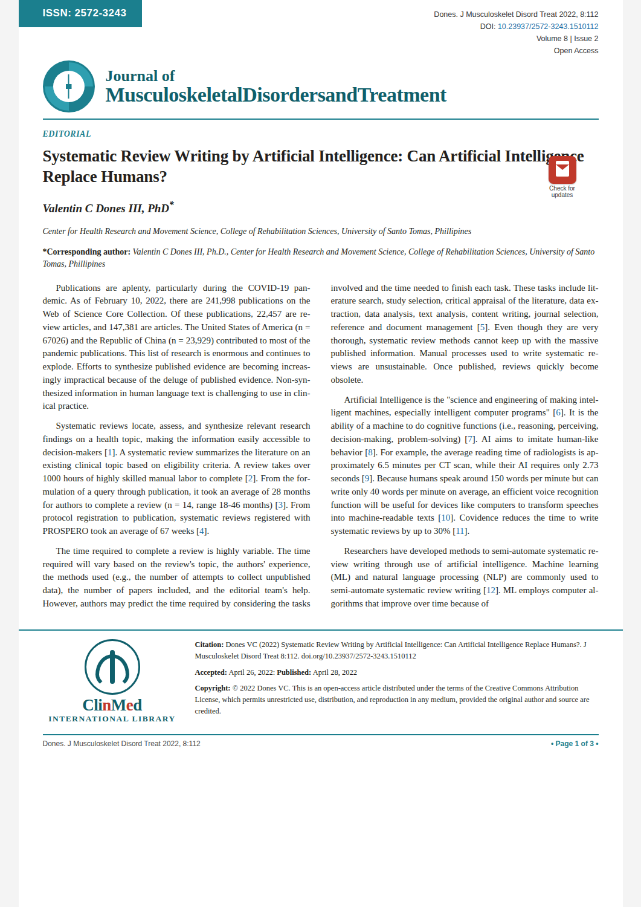Dones. J Musculoskelet Disord Treat 2022, 8:112
DOI: 10.23937/2572-3243.1510112
Volume 8 | Issue 2
Open Access
ISSN: 2572-3243
Journal of
MusculoskeletalDisordersandTreatment
EDITORIAL
Systematic Review Writing by Artificial Intelligence: Can Artificial Intelligence Replace Humans?
Check for
updates
Valentin C Dones III, PhD*
Center for Health Research and Movement Science, College of Rehabilitation Sciences, University of Santo Tomas, Phillipines
*Corresponding author: Valentin C Dones III, Ph.D., Center for Health Research and Movement Science, College of Rehabilitation Sciences, University of Santo Tomas, Phillipines
Publications are aplenty, particularly during the COVID-19 pandemic. As of February 10, 2022, there are 241,998 publications on the Web of Science Core Collection. Of these publications, 22,457 are review articles, and 147,381 are articles. The United States of America (n = 67026) and the Republic of China (n = 23,929) contributed to most of the pandemic publications. This list of research is enormous and continues to explode. Efforts to synthesize published evidence are becoming increasingly impractical because of the deluge of published evidence. Non-synthesized information in human language text is challenging to use in clinical practice.
Systematic reviews locate, assess, and synthesize relevant research findings on a health topic, making the information easily accessible to decision-makers [1]. A systematic review summarizes the literature on an existing clinical topic based on eligibility criteria. A review takes over 1000 hours of highly skilled manual labor to complete [2]. From the formulation of a query through publication, it took an average of 28 months for authors to complete a review (n = 14, range 18-46 months) [3]. From protocol registration to publication, systematic reviews registered with PROSPERO took an average of 67 weeks [4].
The time required to complete a review is highly variable. The time required will vary based on the review's topic, the authors' experience, the methods used (e.g., the number of attempts to collect unpublished data), the number of papers included, and the editorial team's help. However, authors may predict the time required by considering the tasks involved and the time needed to finish each task. These tasks include literature search, study selection, critical appraisal of the literature, data extraction, data analysis, text analysis, content writing, journal selection, reference and document management [5]. Even though they are very thorough, systematic review methods cannot keep up with the massive published information. Manual processes used to write systematic reviews are unsustainable. Once published, reviews quickly become obsolete.
Artificial Intelligence is the "science and engineering of making intelligent machines, especially intelligent computer programs" [6]. It is the ability of a machine to do cognitive functions (i.e., reasoning, perceiving, decision-making, problem-solving) [7]. AI aims to imitate human-like behavior [8]. For example, the average reading time of radiologists is approximately 6.5 minutes per CT scan, while their AI requires only 2.73 seconds [9]. Because humans speak around 150 words per minute but can write only 40 words per minute on average, an efficient voice recognition function will be useful for devices like computers to transform speeches into machine-readable texts [10]. Covidence reduces the time to write systematic reviews by up to 30% [11].
Researchers have developed methods to semi-automate systematic review writing through use of artificial intelligence. Machine learning (ML) and natural language processing (NLP) are commonly used to semi-automate systematic review writing [12]. ML employs computer algorithms that improve over time because of
Clin Med
INTERNATIONAL LIBRARY
Citation: Dones VC (2022) Systematic Review Writing by Artificial Intelligence: Can Artificial Intelligence Replace Humans?. J Musculoskelet Disord Treat 8:112. doi.org/10.23937/2572-3243.1510112
Accepted: April 26, 2022: Published: April 28, 2022
Copyright: © 2022 Dones VC. This is an open-access article distributed under the terms of the Creative Commons Attribution License, which permits unrestricted use, distribution, and reproduction in any medium, provided the original author and source are credited.
Dones. J Musculoskelet Disord Treat 2022, 8:112
• Page 1 of 3 •